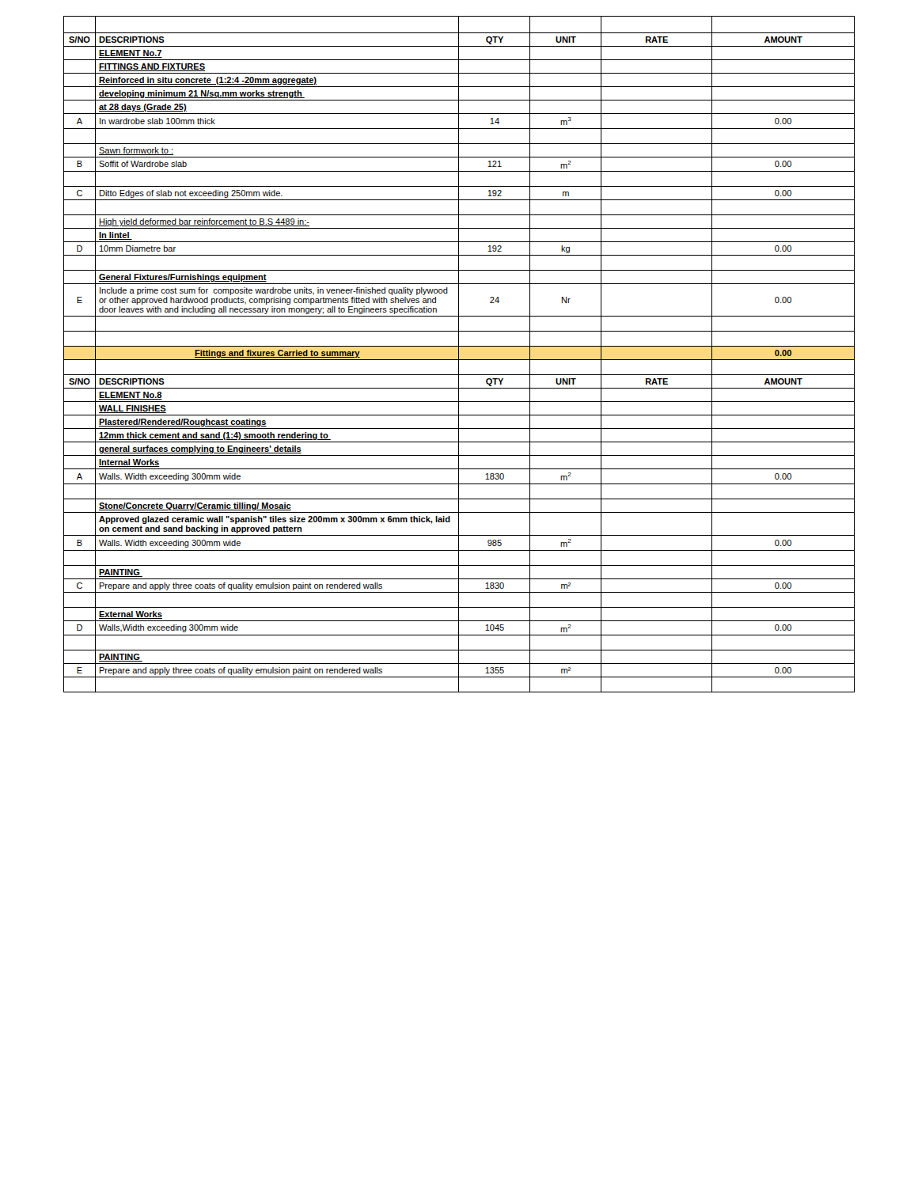| S/NO | DESCRIPTIONS | QTY | UNIT | RATE | AMOUNT |
| | ELEMENT No.7 | | | | |
| | FITTINGS AND FIXTURES | | | | |
| | Reinforced in situ concrete (1:2:4 -20mm aggregate) | | | | |
| | developing minimum 21 N/sq.mm works strength | | | | |
| | at 28 days (Grade 25) | | | | |
| A | In wardrobe slab 100mm thick | 14 | m 3 | | 0.00 |
| | Sawn formwork to : | | | | |
| B | Soffit of Wardrobe slab | 121 | m 2 | | 0.00 |
| C | Ditto Edges of slab not exceeding 250mm wide. | 192 | m | | 0.00 |
| | High yield deformed bar reinforcement to B.S 4489 in:- | | | | |
| | In lintel | | | | |
| D | 10mm Diametre bar | 192 | kg | | 0.00 |
| | General Fixtures/Furnishings equipment | | | | |
| E | Include a prime cost sum for composite wardrobe units, in veneer-finished quality plywood or other approved hardwood products, comprising compartments fitted with shelves and door leaves with and including all necessary iron mongery; all to Engineers specification | 24 | Nr | | 0.00 |
| | Fittings and fixures Carried to summary | | | | 0.00 |
| S/NO | DESCRIPTIONS | QTY | UNIT | RATE | AMOUNT |
| | ELEMENT No.8 | | | | |
| | WALL FINISHES | | | | |
| | Plastered/Rendered/Roughcast coatings | | | | |
| | 12mm thick cement and sand (1:4) smooth rendering to | | | | |
| | general surfaces complying to Engineers' details | | | | |
| | Internal Works | | | | |
| A | Walls. Width exceeding 300mm wide | 1830 | m 2 | | 0.00 |
| | Stone/Concrete Quarry/Ceramic tilling/ Mosaic | | | | |
| | Approved glazed ceramic wall "spanish" tiles size 200mm x 300mm x 6mm thick, laid on cement and sand backing in approved pattern | | | | |
| B | Walls. Width exceeding 300mm wide | 985 | m 2 | | 0.00 |
| | PAINTING | | | | |
| C | Prepare and apply three coats of quality emulsion paint on rendered walls | 1830 | m² | | 0.00 |
| | External Works | | | | |
| D | Walls,Width exceeding 300mm wide | 1045 | m 2 | | 0.00 |
| | PAINTING | | | | |
| E | Prepare and apply three coats of quality emulsion paint on rendered walls | 1355 | m² | | 0.00 |